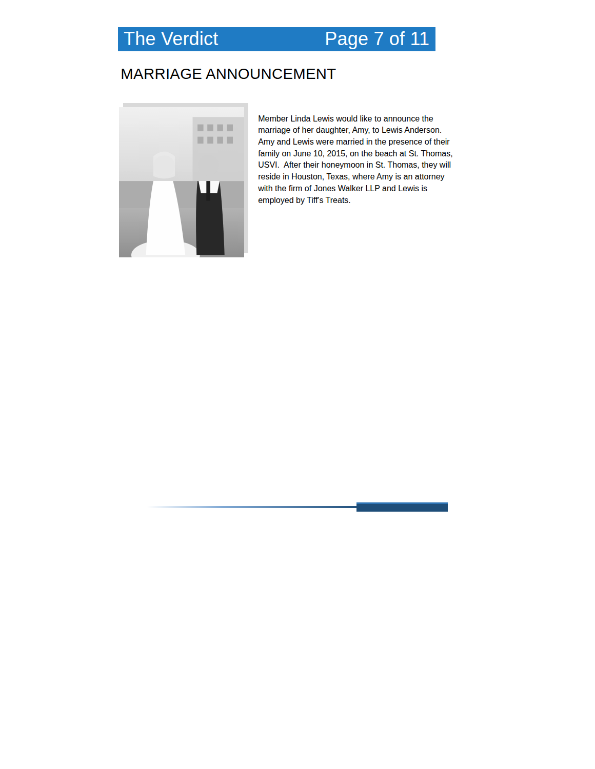The Verdict Page 7 of 11
MARRIAGE ANNOUNCEMENT
Member Linda Lewis would like to announce the marriage of her daughter, Amy, to Lewis Anderson. Amy and Lewis were married in the presence of their family on June 10, 2015, on the beach at St. Thomas, USVI. After their honeymoon in St. Thomas, they will reside in Houston, Texas, where Amy is an attorney with the firm of Jones Walker LLP and Lewis is employed by Tiff's Treats.